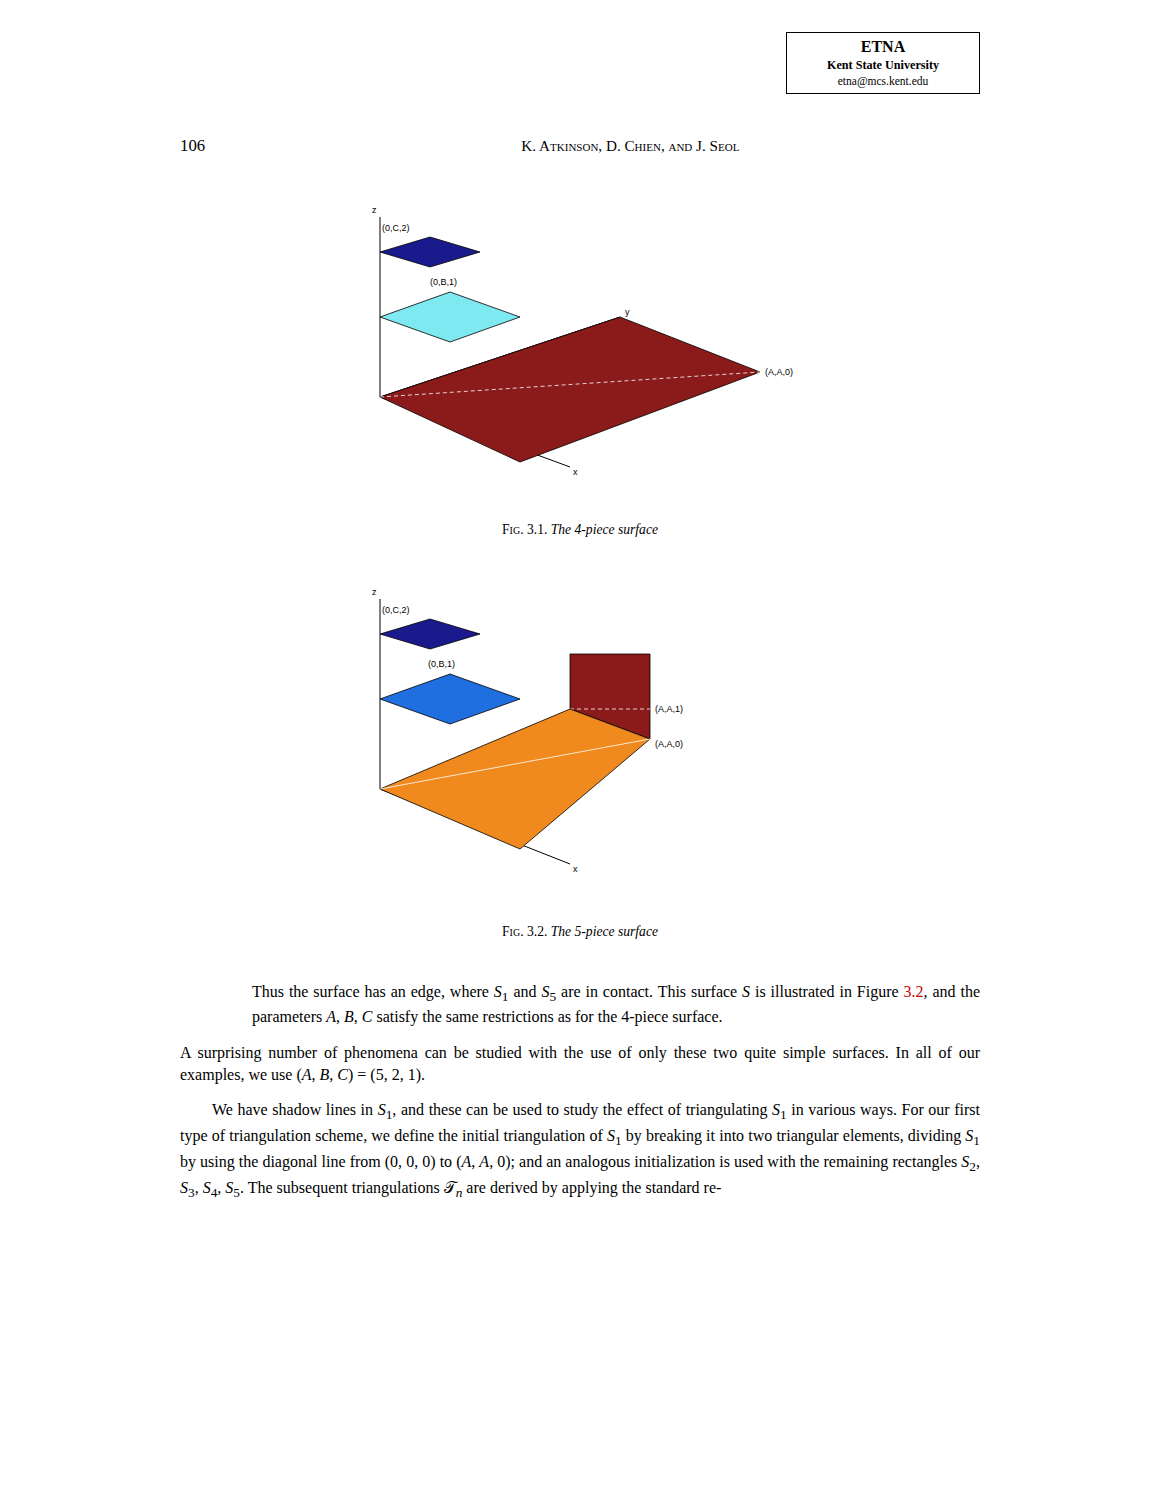ETNA
Kent State University
etna@mcs.kent.edu
106
K. Atkinson, D. Chien, and J. Seol
z y x (0,C,2) (0,B,1) (A,A,0)
Fig. 3.1. The 4-piece surface
z x (0,C,2) (0,B,1) (A,A,1) (A,A,0)
Fig. 3.2. The 5-piece surface
Thus the surface has an edge, where S1 and S5 are in contact. This surface S is illustrated in Figure 3.2, and the parameters A, B, C satisfy the same restrictions as for the 4-piece surface.
A surprising number of phenomena can be studied with the use of only these two quite simple surfaces. In all of our examples, we use (A, B, C) = (5, 2, 1).
We have shadow lines in S1, and these can be used to study the effect of triangulating S1 in various ways. For our first type of triangulation scheme, we define the initial triangulation of S1 by breaking it into two triangular elements, dividing S1 by using the diagonal line from (0, 0, 0) to (A, A, 0); and an analogous initialization is used with the remaining rectangles S2, S3, S4, S5. The subsequent triangulations 𝒯n are derived by applying the standard re-